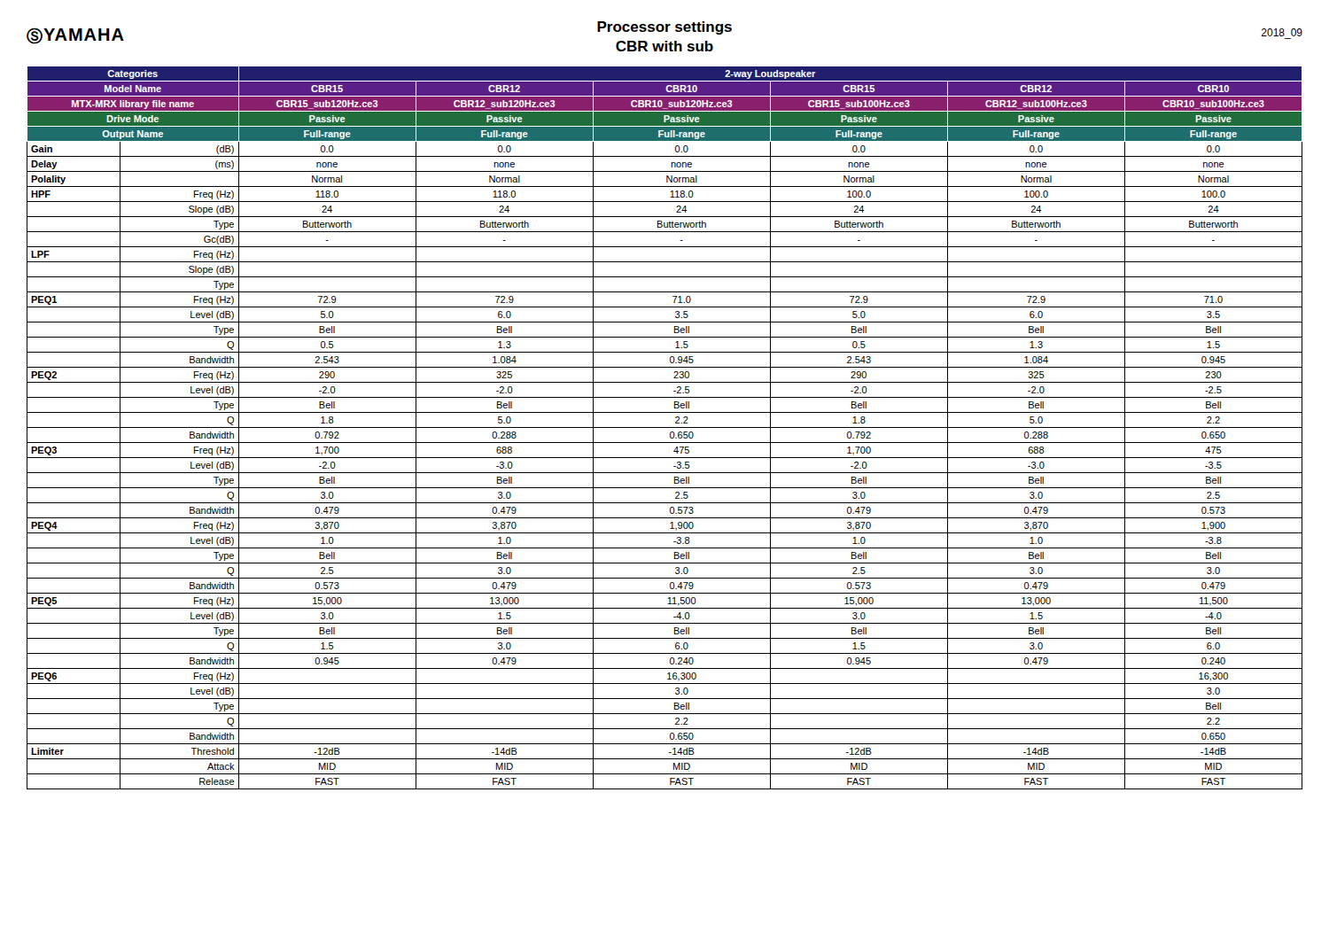ⓈYAMAHA
Processor settings
CBR with sub
2018_09
| Categories | 2-way Loudspeaker |
| Model Name | CBR15 | CBR12 | CBR10 | CBR15 | CBR12 | CBR10 |
| MTX-MRX library file name | CBR15_sub120Hz.ce3 | CBR12_sub120Hz.ce3 | CBR10_sub120Hz.ce3 | CBR15_sub100Hz.ce3 | CBR12_sub100Hz.ce3 | CBR10_sub100Hz.ce3 |
| Drive Mode | Passive | Passive | Passive | Passive | Passive | Passive |
| Output Name | Full-range | Full-range | Full-range | Full-range | Full-range | Full-range |
| Gain | (dB) | 0.0 | 0.0 | 0.0 | 0.0 | 0.0 | 0.0 |
| Delay | (ms) | none | none | none | none | none | none |
| Polality | | Normal | Normal | Normal | Normal | Normal | Normal |
| HPF | Freq (Hz) | 118.0 | 118.0 | 118.0 | 100.0 | 100.0 | 100.0 |
| | Slope (dB) | 24 | 24 | 24 | 24 | 24 | 24 |
| | Type | Butterworth | Butterworth | Butterworth | Butterworth | Butterworth | Butterworth |
| | Gc(dB) | - | - | - | - | - | - |
| LPF | Freq (Hz) | | | | | | |
| | Slope (dB) | | | | | | |
| | Type | | | | | | |
| PEQ1 | Freq (Hz) | 72.9 | 72.9 | 71.0 | 72.9 | 72.9 | 71.0 |
| | Level (dB) | 5.0 | 6.0 | 3.5 | 5.0 | 6.0 | 3.5 |
| | Type | Bell | Bell | Bell | Bell | Bell | Bell |
| | Q | 0.5 | 1.3 | 1.5 | 0.5 | 1.3 | 1.5 |
| | Bandwidth | 2.543 | 1.084 | 0.945 | 2.543 | 1.084 | 0.945 |
| PEQ2 | Freq (Hz) | 290 | 325 | 230 | 290 | 325 | 230 |
| | Level (dB) | -2.0 | -2.0 | -2.5 | -2.0 | -2.0 | -2.5 |
| | Type | Bell | Bell | Bell | Bell | Bell | Bell |
| | Q | 1.8 | 5.0 | 2.2 | 1.8 | 5.0 | 2.2 |
| | Bandwidth | 0.792 | 0.288 | 0.650 | 0.792 | 0.288 | 0.650 |
| PEQ3 | Freq (Hz) | 1,700 | 688 | 475 | 1,700 | 688 | 475 |
| | Level (dB) | -2.0 | -3.0 | -3.5 | -2.0 | -3.0 | -3.5 |
| | Type | Bell | Bell | Bell | Bell | Bell | Bell |
| | Q | 3.0 | 3.0 | 2.5 | 3.0 | 3.0 | 2.5 |
| | Bandwidth | 0.479 | 0.479 | 0.573 | 0.479 | 0.479 | 0.573 |
| PEQ4 | Freq (Hz) | 3,870 | 3,870 | 1,900 | 3,870 | 3,870 | 1,900 |
| | Level (dB) | 1.0 | 1.0 | -3.8 | 1.0 | 1.0 | -3.8 |
| | Type | Bell | Bell | Bell | Bell | Bell | Bell |
| | Q | 2.5 | 3.0 | 3.0 | 2.5 | 3.0 | 3.0 |
| | Bandwidth | 0.573 | 0.479 | 0.479 | 0.573 | 0.479 | 0.479 |
| PEQ5 | Freq (Hz) | 15,000 | 13,000 | 11,500 | 15,000 | 13,000 | 11,500 |
| | Level (dB) | 3.0 | 1.5 | -4.0 | 3.0 | 1.5 | -4.0 |
| | Type | Bell | Bell | Bell | Bell | Bell | Bell |
| | Q | 1.5 | 3.0 | 6.0 | 1.5 | 3.0 | 6.0 |
| | Bandwidth | 0.945 | 0.479 | 0.240 | 0.945 | 0.479 | 0.240 |
| PEQ6 | Freq (Hz) | | | 16,300 | | | 16,300 |
| | Level (dB) | | | 3.0 | | | 3.0 |
| | Type | | | Bell | | | Bell |
| | Q | | | 2.2 | | | 2.2 |
| | Bandwidth | | | 0.650 | | | 0.650 |
| Limiter | Threshold | -12dB | -14dB | -14dB | -12dB | -14dB | -14dB |
| | Attack | MID | MID | MID | MID | MID | MID |
| | Release | FAST | FAST | FAST | FAST | FAST | FAST |